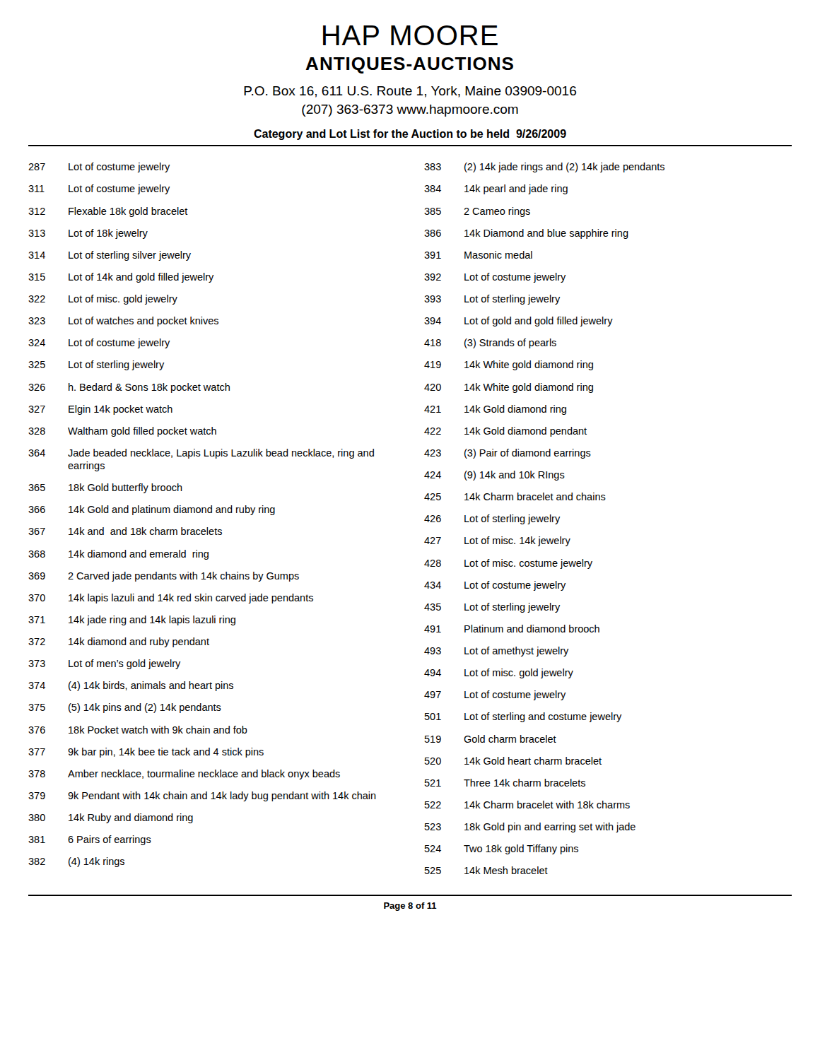HAP MOORE
ANTIQUES-AUCTIONS
P.O. Box 16, 611 U.S. Route 1, York, Maine 03909-0016
(207) 363-6373 www.hapmoore.com
Category and Lot List for the Auction to be held 9/26/2009
| 287 | Lot of costume jewelry |
| 311 | Lot of costume jewelry |
| 312 | Flexable 18k gold bracelet |
| 313 | Lot of 18k jewelry |
| 314 | Lot of sterling silver jewelry |
| 315 | Lot of 14k and gold filled jewelry |
| 322 | Lot of misc. gold jewelry |
| 323 | Lot of watches and pocket knives |
| 324 | Lot of costume jewelry |
| 325 | Lot of sterling jewelry |
| 326 | h. Bedard & Sons 18k pocket watch |
| 327 | Elgin 14k pocket watch |
| 328 | Waltham gold filled pocket watch |
| 364 | Jade beaded necklace, Lapis Lupis Lazulik bead necklace, ring and earrings |
| 365 | 18k Gold butterfly brooch |
| 366 | 14k Gold and platinum diamond and ruby ring |
| 367 | 14k and and 18k charm bracelets |
| 368 | 14k diamond and emerald ring |
| 369 | 2 Carved jade pendants with 14k chains by Gumps |
| 370 | 14k lapis lazuli and 14k red skin carved jade pendants |
| 371 | 14k jade ring and 14k lapis lazuli ring |
| 372 | 14k diamond and ruby pendant |
| 373 | Lot of men’s gold jewelry |
| 374 | (4) 14k birds, animals and heart pins |
| 375 | (5) 14k pins and (2) 14k pendants |
| 376 | 18k Pocket watch with 9k chain and fob |
| 377 | 9k bar pin, 14k bee tie tack and 4 stick pins |
| 378 | Amber necklace, tourmaline necklace and black onyx beads |
| 379 | 9k Pendant with 14k chain and 14k lady bug pendant with 14k chain |
| 380 | 14k Ruby and diamond ring |
| 381 | 6 Pairs of earrings |
| 382 | (4) 14k rings |
| 383 | (2) 14k jade rings and (2) 14k jade pendants |
| 384 | 14k pearl and jade ring |
| 385 | 2 Cameo rings |
| 386 | 14k Diamond and blue sapphire ring |
| 391 | Masonic medal |
| 392 | Lot of costume jewelry |
| 393 | Lot of sterling jewelry |
| 394 | Lot of gold and gold filled jewelry |
| 418 | (3) Strands of pearls |
| 419 | 14k White gold diamond ring |
| 420 | 14k White gold diamond ring |
| 421 | 14k Gold diamond ring |
| 422 | 14k Gold diamond pendant |
| 423 | (3) Pair of diamond earrings |
| 424 | (9) 14k and 10k RIngs |
| 425 | 14k Charm bracelet and chains |
| 426 | Lot of sterling jewelry |
| 427 | Lot of misc. 14k jewelry |
| 428 | Lot of misc. costume jewelry |
| 434 | Lot of costume jewelry |
| 435 | Lot of sterling jewelry |
| 491 | Platinum and diamond brooch |
| 493 | Lot of amethyst jewelry |
| 494 | Lot of misc. gold jewelry |
| 497 | Lot of costume jewelry |
| 501 | Lot of sterling and costume jewelry |
| 519 | Gold charm bracelet |
| 520 | 14k Gold heart charm bracelet |
| 521 | Three 14k charm bracelets |
| 522 | 14k Charm bracelet with 18k charms |
| 523 | 18k Gold pin and earring set with jade |
| 524 | Two 18k gold Tiffany pins |
| 525 | 14k Mesh bracelet |
Page 8 of 11